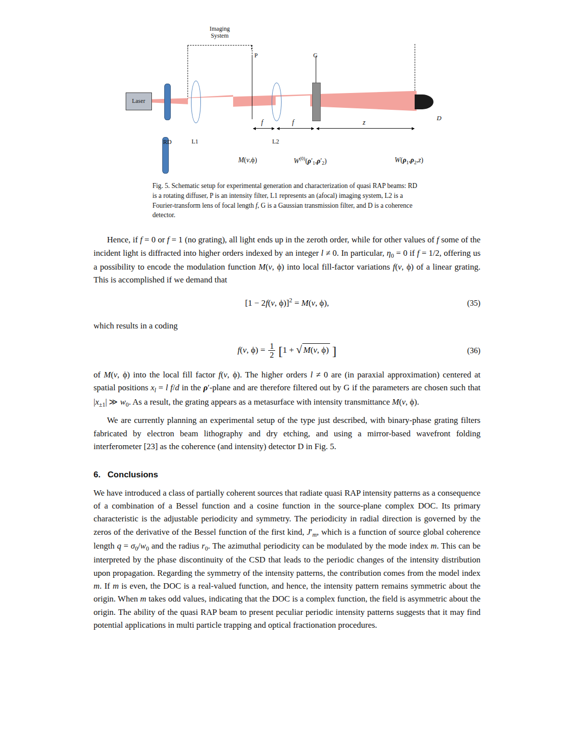Imaging
System
Laser
P
G
D
f
f
z
RD
L1
L2
M(v,ϕ)
W(0)(ρ′1,ρ′2)
W(ρ1,ρ2,z)
Fig. 5. Schematic setup for experimental generation and characterization of quasi RAP beams: RD is a rotating diffuser, P is an intensity filter, L1 represents an (afocal) imaging system, L2 is a Fourier-transform lens of focal length f, G is a Gaussian transmission filter, and D is a coherence detector.
Hence, if f = 0 or f = 1 (no grating), all light ends up in the zeroth order, while for other values of f some of the incident light is diffracted into higher orders indexed by an integer l ≠ 0. In particular, η0 = 0 if f = 1/2, offering us a possibility to encode the modulation function M(v, ϕ) into local fill-factor variations f(v, ϕ) of a linear grating. This is accomplished if we demand that
[1 − 2f(v, ϕ)]2 = M(v, ϕ), (35)
which results in a coding
f(v, ϕ) = 12 [1 + √M(v, ϕ) ] (36)
of M(v, ϕ) into the local fill factor f(v, ϕ). The higher orders l ≠ 0 are (in paraxial approximation) centered at spatial positions xl = l f/d in the ρ′-plane and are therefore filtered out by G if the parameters are chosen such that |x±1| ≫ w0. As a result, the grating appears as a metasurface with intensity transmittance M(v, ϕ).
We are currently planning an experimental setup of the type just described, with binary-phase grating filters fabricated by electron beam lithography and dry etching, and using a mirror-based wavefront folding interferometer [23] as the coherence (and intensity) detector D in Fig. 5.
6. Conclusions
We have introduced a class of partially coherent sources that radiate quasi RAP intensity patterns as a consequence of a combination of a Bessel function and a cosine function in the source-plane complex DOC. Its primary characteristic is the adjustable periodicity and symmetry. The periodicity in radial direction is governed by the zeros of the derivative of the Bessel function of the first kind, J′m, which is a function of source global coherence length q = σ0/w0 and the radius r0. The azimuthal periodicity can be modulated by the mode index m. This can be interpreted by the phase discontinuity of the CSD that leads to the periodic changes of the intensity distribution upon propagation. Regarding the symmetry of the intensity patterns, the contribution comes from the model index m. If m is even, the DOC is a real-valued function, and hence, the intensity pattern remains symmetric about the origin. When m takes odd values, indicating that the DOC is a complex function, the field is asymmetric about the origin. The ability of the quasi RAP beam to present peculiar periodic intensity patterns suggests that it may find potential applications in multi particle trapping and optical fractionation procedures.